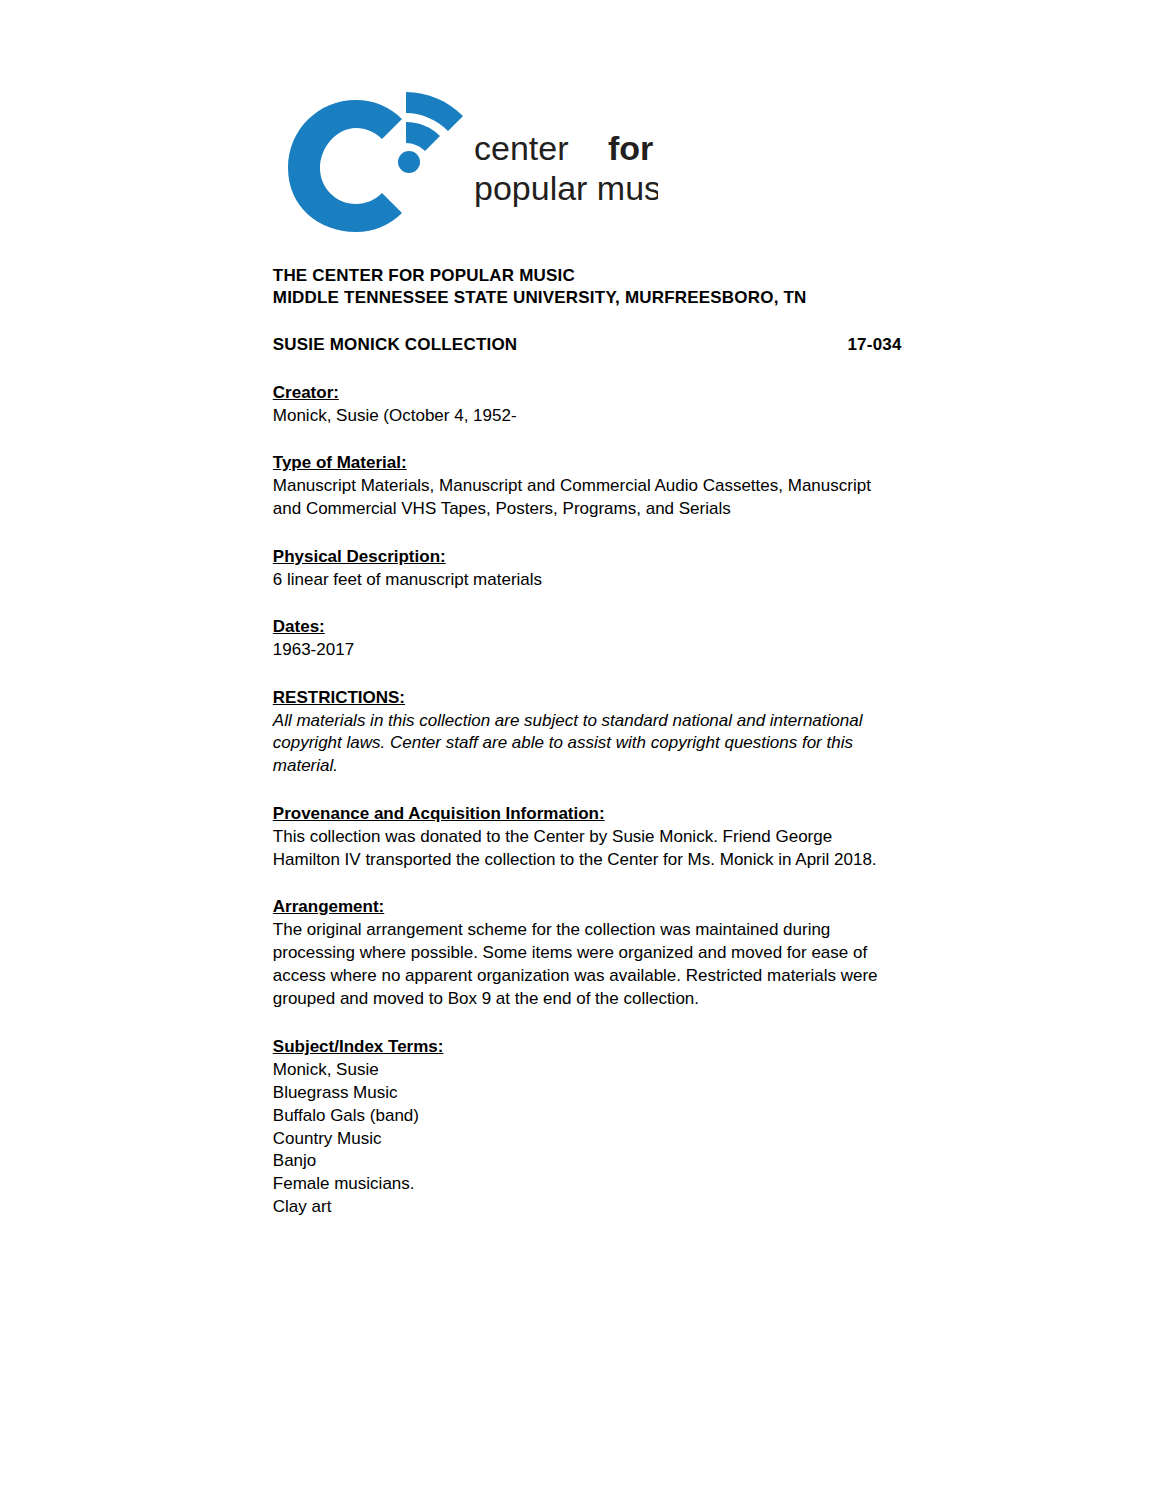Center for Popular Music center for popular music
THE CENTER FOR POPULAR MUSIC
MIDDLE TENNESSEE STATE UNIVERSITY, MURFREESBORO, TN
Susie Monick Collection 17-034
Creator:
Monick, Susie (October 4, 1952-
Type of Material:
Manuscript Materials, Manuscript and Commercial Audio Cassettes, Manuscript and Commercial VHS Tapes, Posters, Programs, and Serials
Physical Description:
6 linear feet of manuscript materials
Dates:
1963-2017
RESTRICTIONS:
All materials in this collection are subject to standard national and international copyright laws. Center staff are able to assist with copyright questions for this material.
Provenance and Acquisition Information:
This collection was donated to the Center by Susie Monick. Friend George Hamilton IV transported the collection to the Center for Ms. Monick in April 2018.
Arrangement:
The original arrangement scheme for the collection was maintained during processing where possible. Some items were organized and moved for ease of access where no apparent organization was available. Restricted materials were grouped and moved to Box 9 at the end of the collection.
Subject/Index Terms:
Monick, Susie
Bluegrass Music
Buffalo Gals (band)
Country Music
Banjo
Female musicians.
Clay art